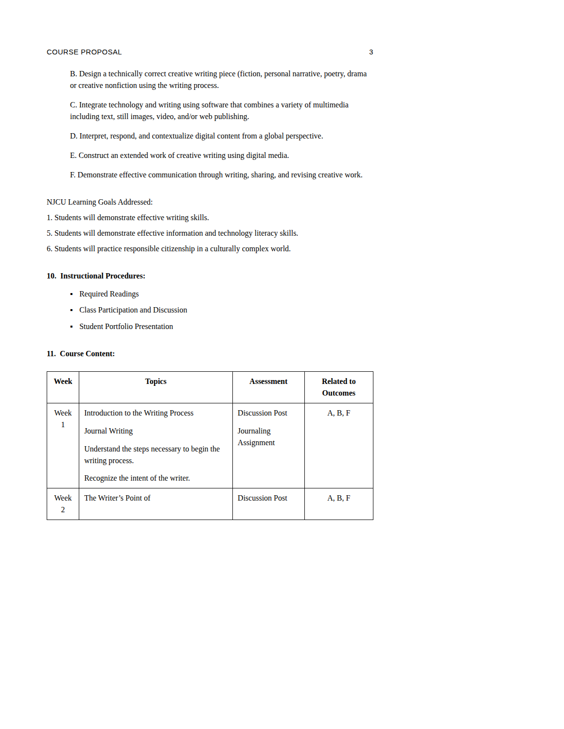COURSE PROPOSAL 3
B. Design a technically correct creative writing piece (fiction, personal narrative, poetry, drama or creative nonfiction using the writing process.
C. Integrate technology and writing using software that combines a variety of multimedia including text, still images, video, and/or web publishing.
D. Interpret, respond, and contextualize digital content from a global perspective.
E. Construct an extended work of creative writing using digital media.
F. Demonstrate effective communication through writing, sharing, and revising creative work.
NJCU Learning Goals Addressed:
1. Students will demonstrate effective writing skills.
5. Students will demonstrate effective information and technology literacy skills.
6. Students will practice responsible citizenship in a culturally complex world.
10. Instructional Procedures:
Required Readings
Class Participation and Discussion
Student Portfolio Presentation
11. Course Content:
| Week | Topics | Assessment | Related to Outcomes |
| --- | --- | --- | --- |
| Week 1 | Introduction to the Writing Process Journal Writing Understand the steps necessary to begin the writing process. Recognize the intent of the writer. | Discussion Post Journaling Assignment | A, B, F |
| Week 2 | The Writer’s Point of | Discussion Post | A, B, F |